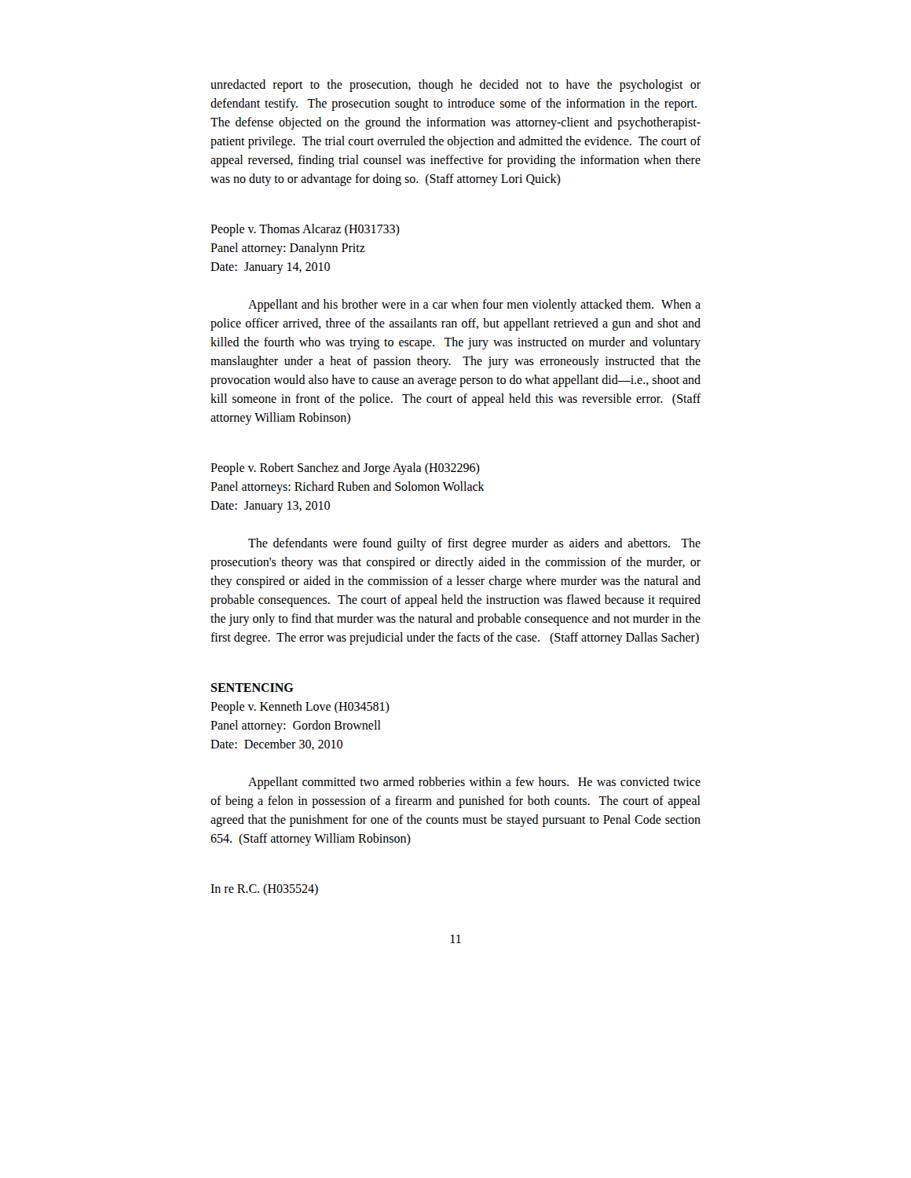unredacted report to the prosecution, though he decided not to have the psychologist or defendant testify. The prosecution sought to introduce some of the information in the report. The defense objected on the ground the information was attorney-client and psychotherapist-patient privilege. The trial court overruled the objection and admitted the evidence. The court of appeal reversed, finding trial counsel was ineffective for providing the information when there was no duty to or advantage for doing so. (Staff attorney Lori Quick)
People v. Thomas Alcaraz (H031733)
Panel attorney: Danalynn Pritz
Date: January 14, 2010
Appellant and his brother were in a car when four men violently attacked them. When a police officer arrived, three of the assailants ran off, but appellant retrieved a gun and shot and killed the fourth who was trying to escape. The jury was instructed on murder and voluntary manslaughter under a heat of passion theory. The jury was erroneously instructed that the provocation would also have to cause an average person to do what appellant did—i.e., shoot and kill someone in front of the police. The court of appeal held this was reversible error. (Staff attorney William Robinson)
People v. Robert Sanchez and Jorge Ayala (H032296)
Panel attorneys: Richard Ruben and Solomon Wollack
Date: January 13, 2010
The defendants were found guilty of first degree murder as aiders and abettors. The prosecution's theory was that conspired or directly aided in the commission of the murder, or they conspired or aided in the commission of a lesser charge where murder was the natural and probable consequences. The court of appeal held the instruction was flawed because it required the jury only to find that murder was the natural and probable consequence and not murder in the first degree. The error was prejudicial under the facts of the case. (Staff attorney Dallas Sacher)
SENTENCING
People v. Kenneth Love (H034581)
Panel attorney: Gordon Brownell
Date: December 30, 2010
Appellant committed two armed robberies within a few hours. He was convicted twice of being a felon in possession of a firearm and punished for both counts. The court of appeal agreed that the punishment for one of the counts must be stayed pursuant to Penal Code section 654. (Staff attorney William Robinson)
In re R.C. (H035524)
11